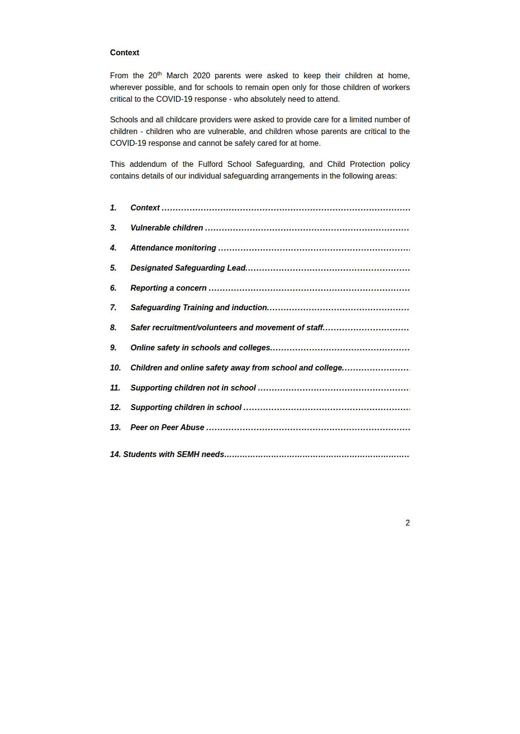Context
From the 20th March 2020 parents were asked to keep their children at home, wherever possible, and for schools to remain open only for those children of workers critical to the COVID-19 response - who absolutely need to attend.
Schools and all childcare providers were asked to provide care for a limited number of children - children who are vulnerable, and children whose parents are critical to the COVID-19 response and cannot be safely cared for at home.
This addendum of the Fulford School Safeguarding, and Child Protection policy contains details of our individual safeguarding arrangements in the following areas:
1. Context ..................................................................................................................... 2
3. Vulnerable children ....................................................................................................3
4. Attendance monitoring .............................................................................................. 4
5. Designated Safeguarding Lead................................................................................ 4
6. Reporting a concern .................................................................................................... 5
7. Safeguarding Training and induction.......................................................................... 6
8. Safer recruitment/volunteers and movement of staff................................................ 6
9. Online safety in schools and colleges.......................................................................... 7
10. Children and online safety away from school and college.......................................... 7
11. Supporting children not in school .............................................................................. 8
12. Supporting children in school ..................................................................................... 9
13. Peer on Peer Abuse .................................................................................................... 9
14. Students with SEMH needs……………………………………………………………………………………………9
2